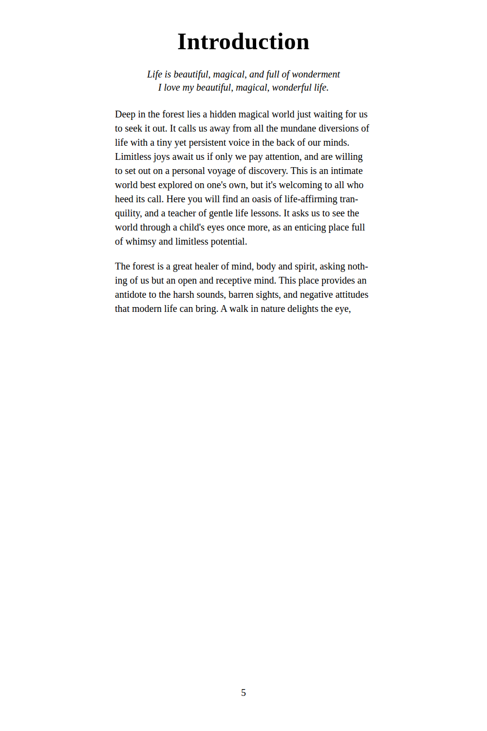Introduction
Life is beautiful, magical, and full of wonderment
I love my beautiful, magical, wonderful life.
Deep in the forest lies a hidden magical world just waiting for us to seek it out. It calls us away from all the mundane diversions of life with a tiny yet persistent voice in the back of our minds. Limitless joys await us if only we pay attention, and are willing to set out on a personal voyage of discovery. This is an intimate world best explored on one's own, but it's welcoming to all who heed its call. Here you will find an oasis of life-affirming tranquility, and a teacher of gentle life lessons. It asks us to see the world through a child's eyes once more, as an enticing place full of whimsy and limitless potential.
The forest is a great healer of mind, body and spirit, asking nothing of us but an open and receptive mind. This place provides an antidote to the harsh sounds, barren sights, and negative attitudes that modern life can bring. A walk in nature delights the eye,
5